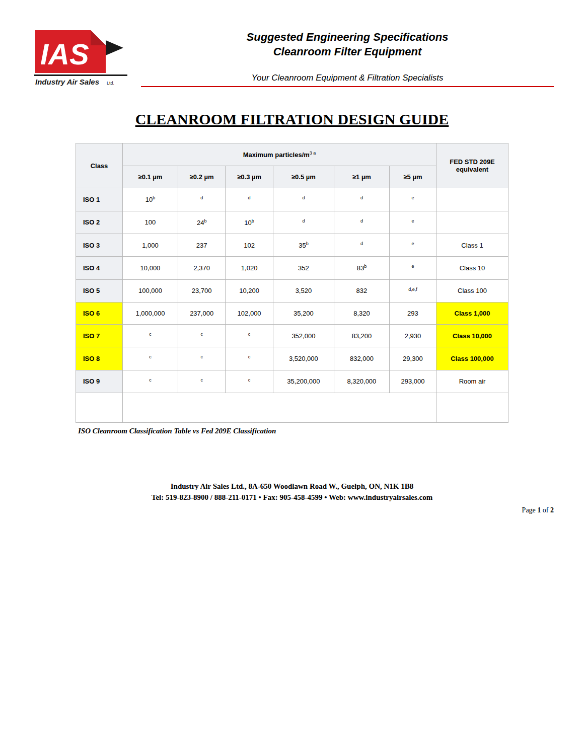IAS Industry Air Sales Ltd.
Suggested Engineering Specifications
Cleanroom Filter Equipment
Your Cleanroom Equipment & Filtration Specialists
CLEANROOM FILTRATION DESIGN GUIDE
| Class | Maximum particles/m 3 a | FED STD 209E equivalent |
| --- | --- | --- |
| ≥0.1 µm | ≥0.2 µm | ≥0.3 µm | ≥0.5 µm | ≥1 µm | ≥5 µm |
| ISO 1 | 10 b | d | d | d | d | e | |
| ISO 2 | 100 | 24 b | 10 b | d | d | e | |
| ISO 3 | 1,000 | 237 | 102 | 35 b | d | e | Class 1 |
| ISO 4 | 10,000 | 2,370 | 1,020 | 352 | 83 b | e | Class 10 |
| ISO 5 | 100,000 | 23,700 | 10,200 | 3,520 | 832 | d,e,f | Class 100 |
| ISO 6 | 1,000,000 | 237,000 | 102,000 | 35,200 | 8,320 | 293 | Class 1,000 |
| ISO 7 | c | c | c | 352,000 | 83,200 | 2,930 | Class 10,000 |
| ISO 8 | c | c | c | 3,520,000 | 832,000 | 29,300 | Class 100,000 |
| ISO 9 | c | c | c | 35,200,000 | 8,320,000 | 293,000 | Room air |
ISO Cleanroom Classification Table vs Fed 209E Classification
Industry Air Sales Ltd., 8A-650 Woodlawn Road W., Guelph, ON, N1K 1B8
Tel: 519-823-8900 / 888-211-0171 • Fax: 905-458-4599 • Web: www.industryairsales.com
Page 1 of 2